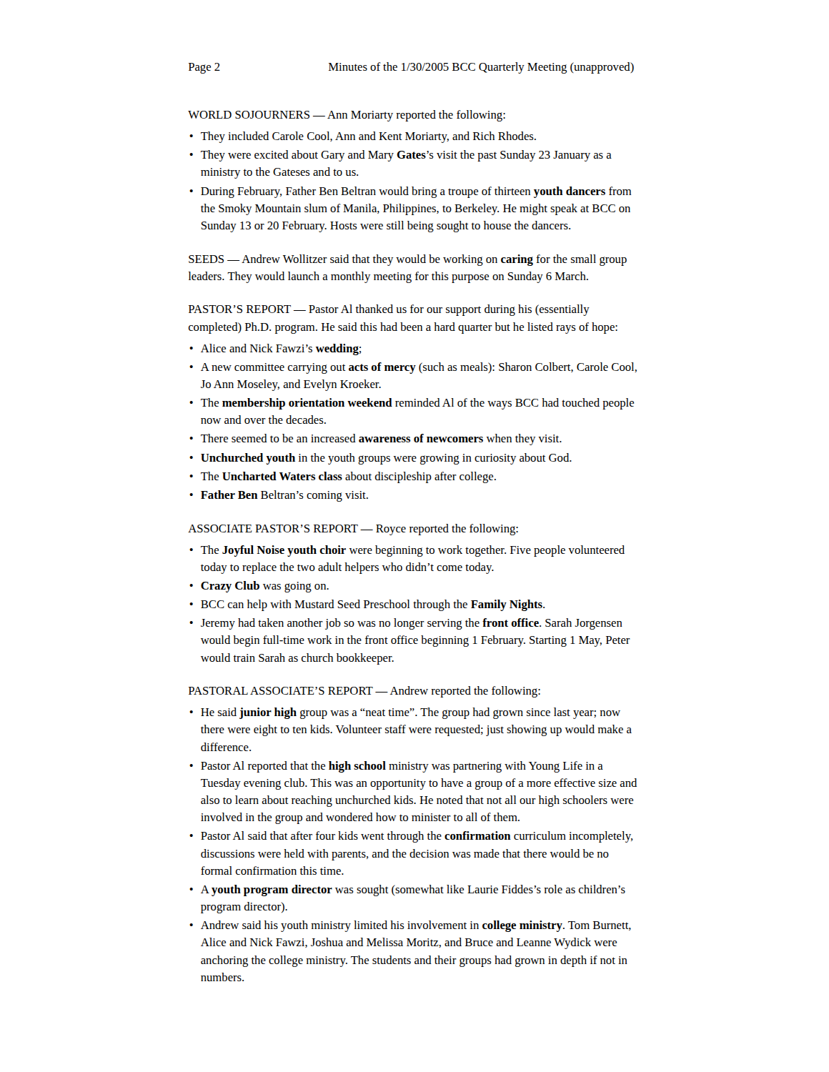Page 2
Minutes of the 1/30/2005 BCC Quarterly Meeting (unapproved)
WORLD SOJOURNERS — Ann Moriarty reported the following:
They included Carole Cool, Ann and Kent Moriarty, and Rich Rhodes.
They were excited about Gary and Mary Gates’s visit the past Sunday 23 January as a ministry to the Gateses and to us.
During February, Father Ben Beltran would bring a troupe of thirteen youth dancers from the Smoky Mountain slum of Manila, Philippines, to Berkeley. He might speak at BCC on Sunday 13 or 20 February. Hosts were still being sought to house the dancers.
SEEDS — Andrew Wollitzer said that they would be working on caring for the small group leaders. They would launch a monthly meeting for this purpose on Sunday 6 March.
PASTOR’S REPORT — Pastor Al thanked us for our support during his (essentially completed) Ph.D. program. He said this had been a hard quarter but he listed rays of hope:
Alice and Nick Fawzi’s wedding;
A new committee carrying out acts of mercy (such as meals): Sharon Colbert, Carole Cool, Jo Ann Moseley, and Evelyn Kroeker.
The membership orientation weekend reminded Al of the ways BCC had touched people now and over the decades.
There seemed to be an increased awareness of newcomers when they visit.
Unchurched youth in the youth groups were growing in curiosity about God.
The Uncharted Waters class about discipleship after college.
Father Ben Beltran’s coming visit.
ASSOCIATE PASTOR’S REPORT — Royce reported the following:
The Joyful Noise youth choir were beginning to work together. Five people volunteered today to replace the two adult helpers who didn’t come today.
Crazy Club was going on.
BCC can help with Mustard Seed Preschool through the Family Nights.
Jeremy had taken another job so was no longer serving the front office. Sarah Jorgensen would begin full-time work in the front office beginning 1 February. Starting 1 May, Peter would train Sarah as church bookkeeper.
PASTORAL ASSOCIATE’S REPORT — Andrew reported the following:
He said junior high group was a “neat time”. The group had grown since last year; now there were eight to ten kids. Volunteer staff were requested; just showing up would make a difference.
Pastor Al reported that the high school ministry was partnering with Young Life in a Tuesday evening club. This was an opportunity to have a group of a more effective size and also to learn about reaching unchurched kids. He noted that not all our high schoolers were involved in the group and wondered how to minister to all of them.
Pastor Al said that after four kids went through the confirmation curriculum incompletely, discussions were held with parents, and the decision was made that there would be no formal confirmation this time.
A youth program director was sought (somewhat like Laurie Fiddes’s role as children’s program director).
Andrew said his youth ministry limited his involvement in college ministry. Tom Burnett, Alice and Nick Fawzi, Joshua and Melissa Moritz, and Bruce and Leanne Wydick were anchoring the college ministry. The students and their groups had grown in depth if not in numbers.